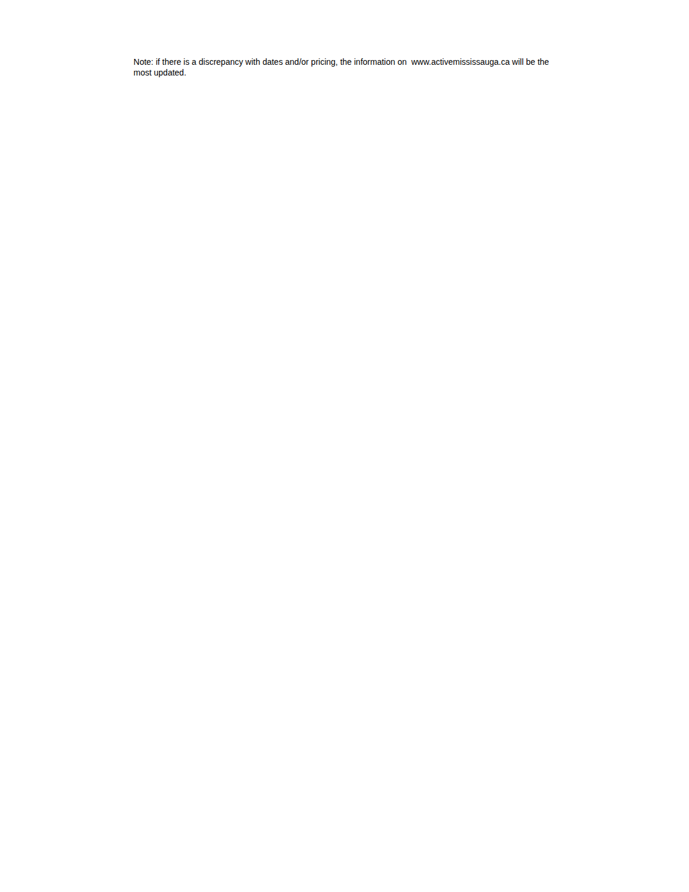Note: if there is a discrepancy with dates and/or pricing, the information on www.activemississauga.ca will be the most updated.